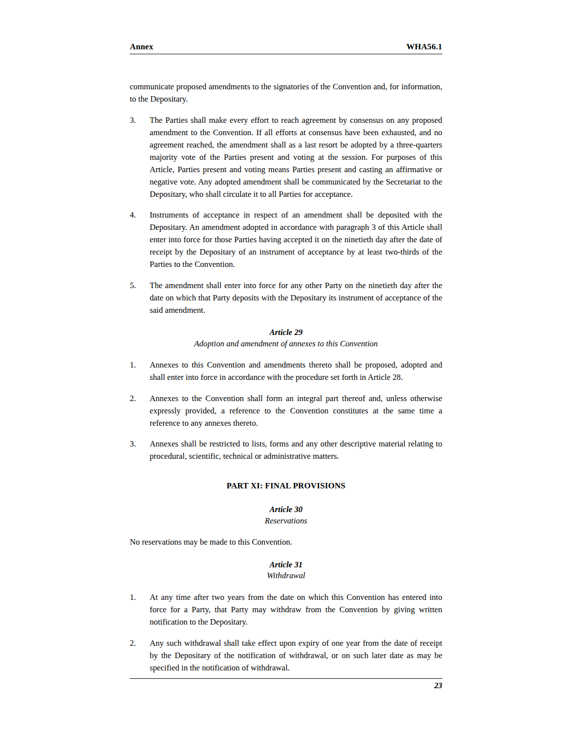Annex WHA56.1
communicate proposed amendments to the signatories of the Convention and, for information, to the Depositary.
3. The Parties shall make every effort to reach agreement by consensus on any proposed amendment to the Convention. If all efforts at consensus have been exhausted, and no agreement reached, the amendment shall as a last resort be adopted by a three-quarters majority vote of the Parties present and voting at the session. For purposes of this Article, Parties present and voting means Parties present and casting an affirmative or negative vote. Any adopted amendment shall be communicated by the Secretariat to the Depositary, who shall circulate it to all Parties for acceptance.
4. Instruments of acceptance in respect of an amendment shall be deposited with the Depositary. An amendment adopted in accordance with paragraph 3 of this Article shall enter into force for those Parties having accepted it on the ninetieth day after the date of receipt by the Depositary of an instrument of acceptance by at least two-thirds of the Parties to the Convention.
5. The amendment shall enter into force for any other Party on the ninetieth day after the date on which that Party deposits with the Depositary its instrument of acceptance of the said amendment.
Article 29
Adoption and amendment of annexes to this Convention
1. Annexes to this Convention and amendments thereto shall be proposed, adopted and shall enter into force in accordance with the procedure set forth in Article 28.
2. Annexes to the Convention shall form an integral part thereof and, unless otherwise expressly provided, a reference to the Convention constitutes at the same time a reference to any annexes thereto.
3. Annexes shall be restricted to lists, forms and any other descriptive material relating to procedural, scientific, technical or administrative matters.
PART XI: FINAL PROVISIONS
Article 30
Reservations
No reservations may be made to this Convention.
Article 31
Withdrawal
1. At any time after two years from the date on which this Convention has entered into force for a Party, that Party may withdraw from the Convention by giving written notification to the Depositary.
2. Any such withdrawal shall take effect upon expiry of one year from the date of receipt by the Depositary of the notification of withdrawal, or on such later date as may be specified in the notification of withdrawal.
23